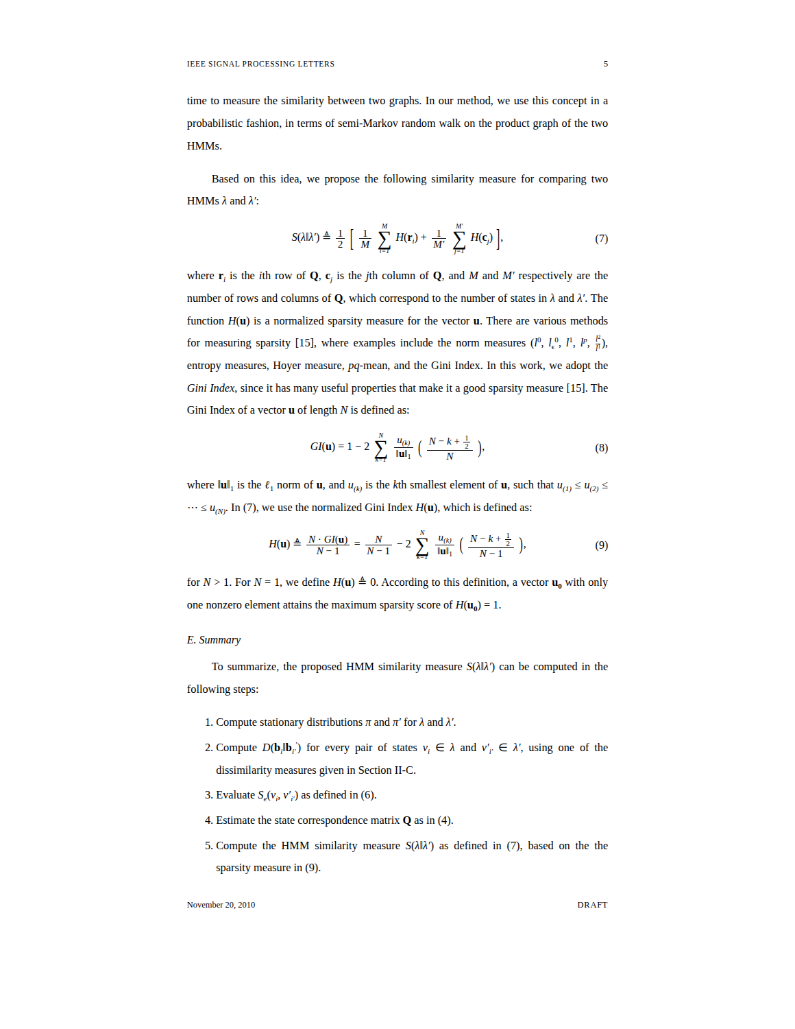IEEE Signal Processing Letters 5
time to measure the similarity between two graphs. In our method, we use this concept in a probabilistic fashion, in terms of semi-Markov random walk on the product graph of the two HMMs.
Based on this idea, we propose the following similarity measure for comparing two HMMs λ and λ′:
S(λ‖λ′) ≜ 12 [ 1 M M∑i=1 H(ri) + 1 M′ M′∑j=1 H(cj) ],
(7)
where ri is the ith row of Q, cj is the jth column of Q, and M and M′ respectively are the number of rows and columns of Q, which correspond to the number of states in λ and λ′. The function H(u) is a normalized sparsity measure for the vector u. There are various methods for measuring sparsity [15], where examples include the norm measures (l 0, lϵ 0, l 1, lp, l 2 l 1), entropy measures, Hoyer measure, pq-mean, and the Gini Index. In this work, we adopt the Gini Index, since it has many useful properties that make it a good sparsity measure [15]. The Gini Index of a vector u of length N is defined as:
GI(u) = 1 − 2 N∑k=1 u(k)‖u‖1 ( N − k + 12 N ),
(8)
where ‖u‖1 is the ℓ 1 norm of u, and u(k) is the kth smallest element of u, such that u(1) ≤ u(2) ≤ ⋯ ≤ u(N). In (7), we use the normalized Gini Index H(u), which is defined as:
H(u) ≜ N · GI(u) N − 1 = NN − 1 − 2 N∑k=1 u(k)‖u‖1 ( N − k + 12 N − 1 ),
(9)
for N > 1. For N = 1, we define H(u) ≜ 0. According to this definition, a vector u0 with only one nonzero element attains the maximum sparsity score of H(u0) = 1.
E. Summary
To summarize, the proposed HMM similarity measure S(λ‖λ′) can be computed in the following steps:
Compute stationary distributions π and π′ for λ and λ′.
Compute D(bi‖bi′′) for every pair of states vi ∈ λ and v′i′ ∈ λ′, using one of the dissimilarity measures given in Section II-C.
Evaluate Se(vi, v′i′) as defined in (6).
Estimate the state correspondence matrix Q as in (4).
Compute the HMM similarity measure S(λ‖λ′) as defined in (7), based on the the sparsity measure in (9).
November 20, 2010 DRAFT